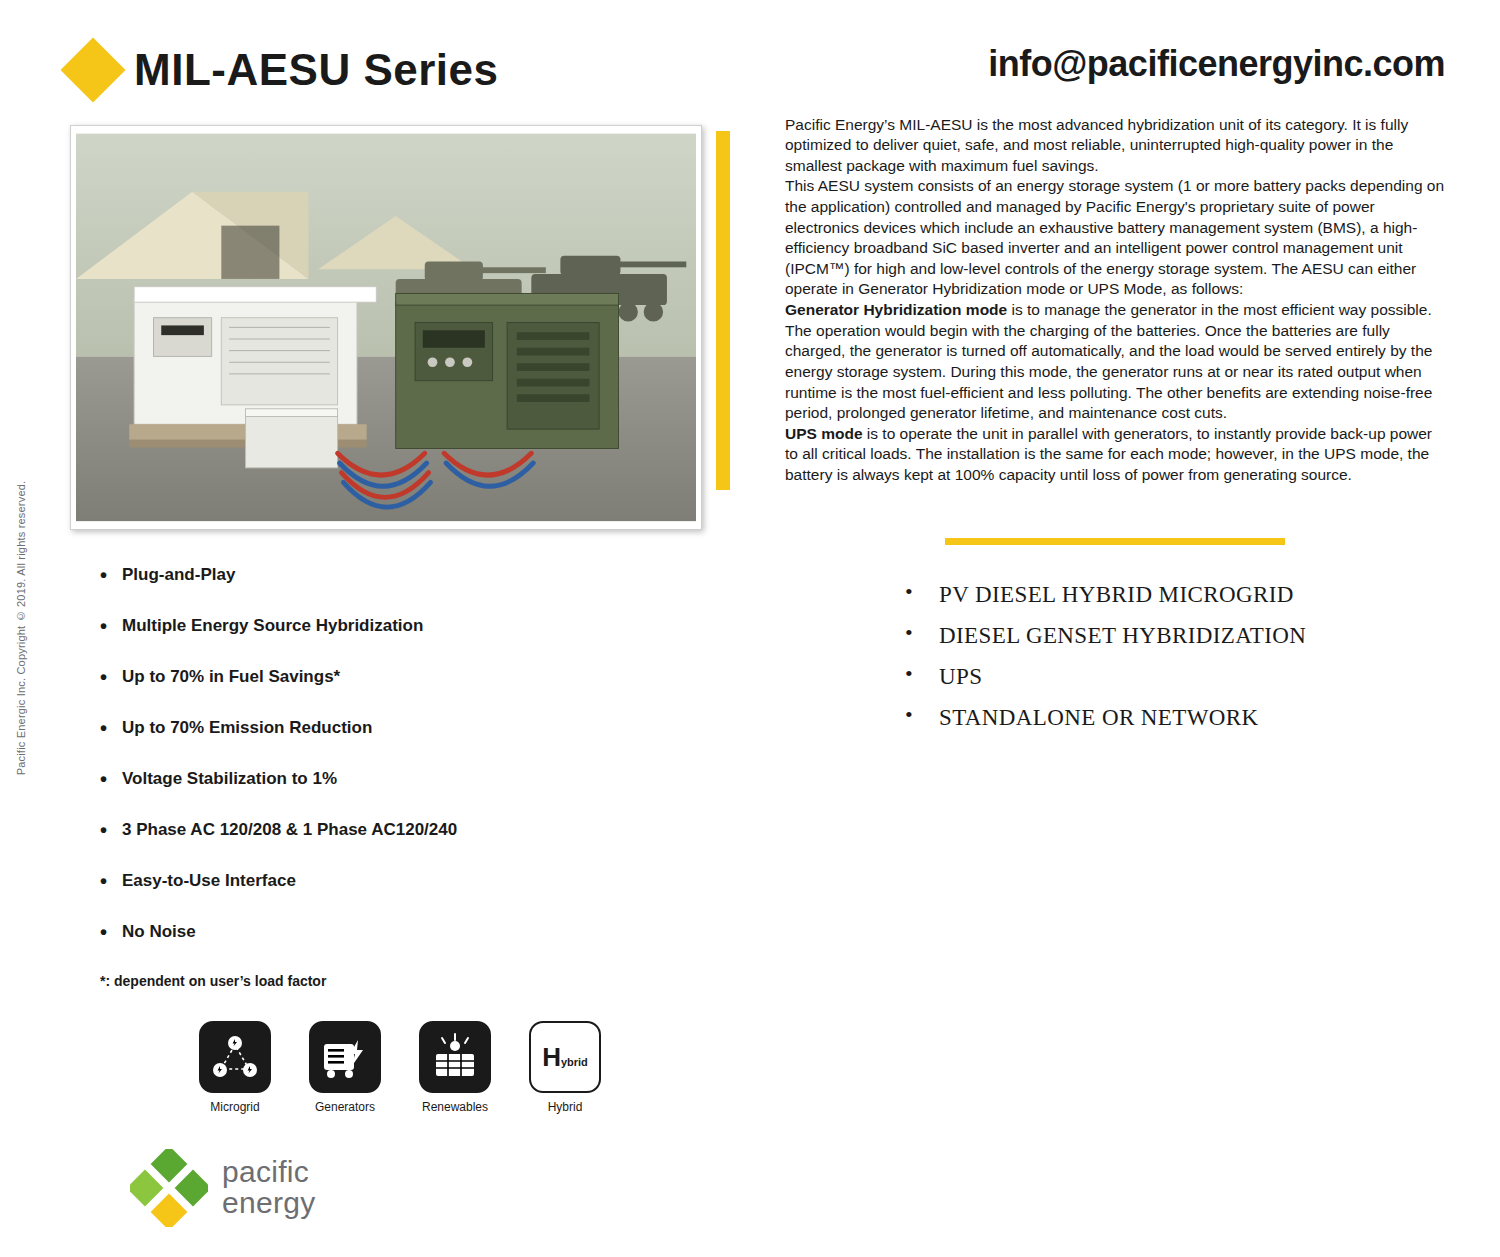Pacific Energic Inc. Copyright © 2019. All rights reserved.
MIL-AESU Series
Photograph: a white generator unit and a green military electronics cabinet connected by red and blue cables, in front of tents and tanks in a desert setting
Plug-and-Play
Multiple Energy Source Hybridization
Up to 70% in Fuel Savings*
Up to 70% Emission Reduction
Voltage Stabilization to 1%
3 Phase AC 120/208 & 1 Phase AC120/240
Easy-to-Use Interface
No Noise
*: dependent on user’s load factor
Microgrid
Generators
Renewables
Hybrid
Hybrid
pacific
energy
info@pacificenergyinc.com
Pacific Energy’s MIL-AESU is the most advanced hybridization unit of its category. It is fully optimized to deliver quiet, safe, and most reliable, uninterrupted high-quality power in the smallest package with maximum fuel savings.
This AESU system consists of an energy storage system (1 or more battery packs depending on the application) controlled and managed by Pacific Energy's proprietary suite of power electronics devices which include an exhaustive battery management system (BMS), a high-efficiency broadband SiC based inverter and an intelligent power control management unit (IPCM™) for high and low-level controls of the energy storage system. The AESU can either operate in Generator Hybridization mode or UPS Mode, as follows:
Generator Hybridization mode is to manage the generator in the most efficient way possible. The operation would begin with the charging of the batteries. Once the batteries are fully charged, the generator is turned off automatically, and the load would be served entirely by the energy storage system. During this mode, the generator runs at or near its rated output when runtime is the most fuel-efficient and less polluting. The other benefits are extending noise-free period, prolonged generator lifetime, and maintenance cost cuts.
UPS mode is to operate the unit in parallel with generators, to instantly provide back-up power to all critical loads. The installation is the same for each mode; however, in the UPS mode, the battery is always kept at 100% capacity until loss of power from generating source.
PV DIESEL HYBRID MICROGRID
DIESEL GENSET HYBRIDIZATION
UPS
STANDALONE OR NETWORK